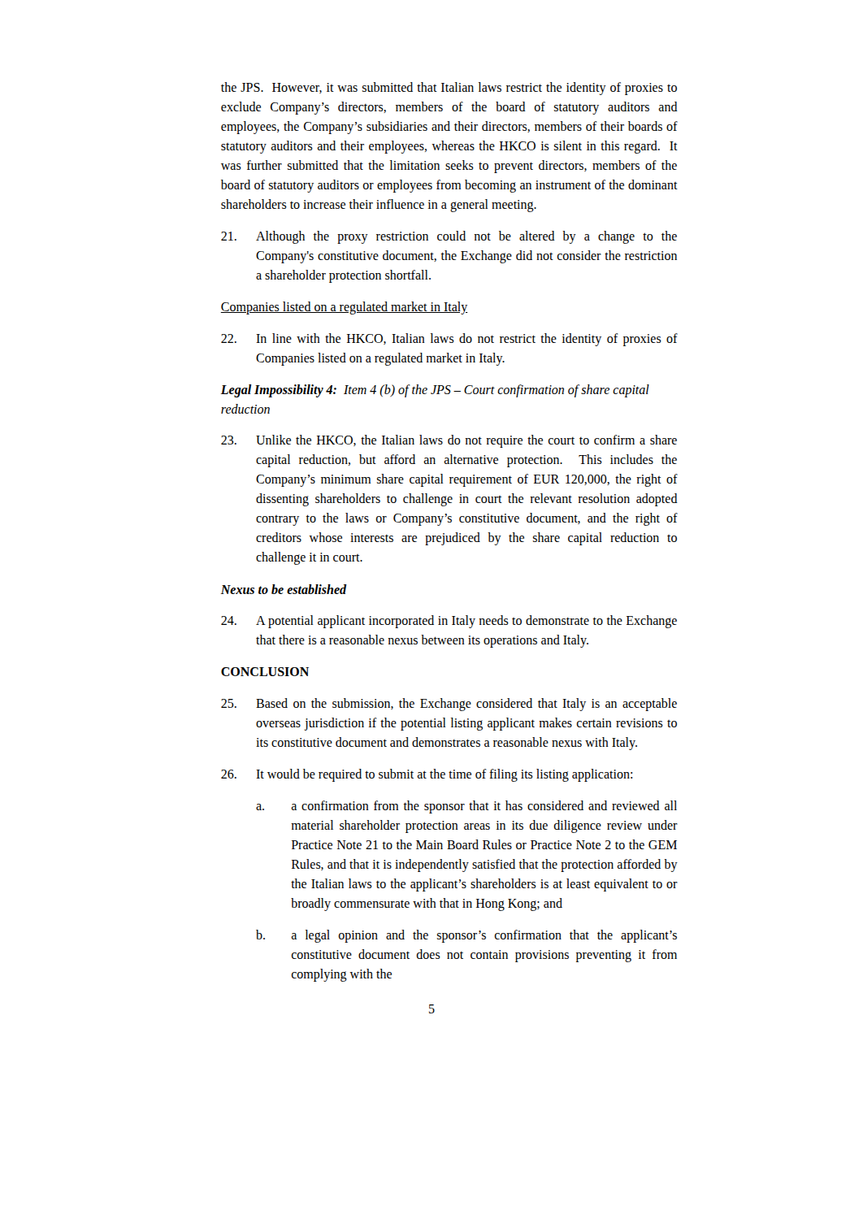the JPS. However, it was submitted that Italian laws restrict the identity of proxies to exclude Company’s directors, members of the board of statutory auditors and employees, the Company’s subsidiaries and their directors, members of their boards of statutory auditors and their employees, whereas the HKCO is silent in this regard. It was further submitted that the limitation seeks to prevent directors, members of the board of statutory auditors or employees from becoming an instrument of the dominant shareholders to increase their influence in a general meeting.
21. Although the proxy restriction could not be altered by a change to the Company's constitutive document, the Exchange did not consider the restriction a shareholder protection shortfall.
Companies listed on a regulated market in Italy
22. In line with the HKCO, Italian laws do not restrict the identity of proxies of Companies listed on a regulated market in Italy.
Legal Impossibility 4: Item 4 (b) of the JPS – Court confirmation of share capital reduction
23. Unlike the HKCO, the Italian laws do not require the court to confirm a share capital reduction, but afford an alternative protection. This includes the Company’s minimum share capital requirement of EUR 120,000, the right of dissenting shareholders to challenge in court the relevant resolution adopted contrary to the laws or Company’s constitutive document, and the right of creditors whose interests are prejudiced by the share capital reduction to challenge it in court.
Nexus to be established
24. A potential applicant incorporated in Italy needs to demonstrate to the Exchange that there is a reasonable nexus between its operations and Italy.
CONCLUSION
25. Based on the submission, the Exchange considered that Italy is an acceptable overseas jurisdiction if the potential listing applicant makes certain revisions to its constitutive document and demonstrates a reasonable nexus with Italy.
26. It would be required to submit at the time of filing its listing application:
a. a confirmation from the sponsor that it has considered and reviewed all material shareholder protection areas in its due diligence review under Practice Note 21 to the Main Board Rules or Practice Note 2 to the GEM Rules, and that it is independently satisfied that the protection afforded by the Italian laws to the applicant’s shareholders is at least equivalent to or broadly commensurate with that in Hong Kong; and
b. a legal opinion and the sponsor’s confirmation that the applicant’s constitutive document does not contain provisions preventing it from complying with the
5